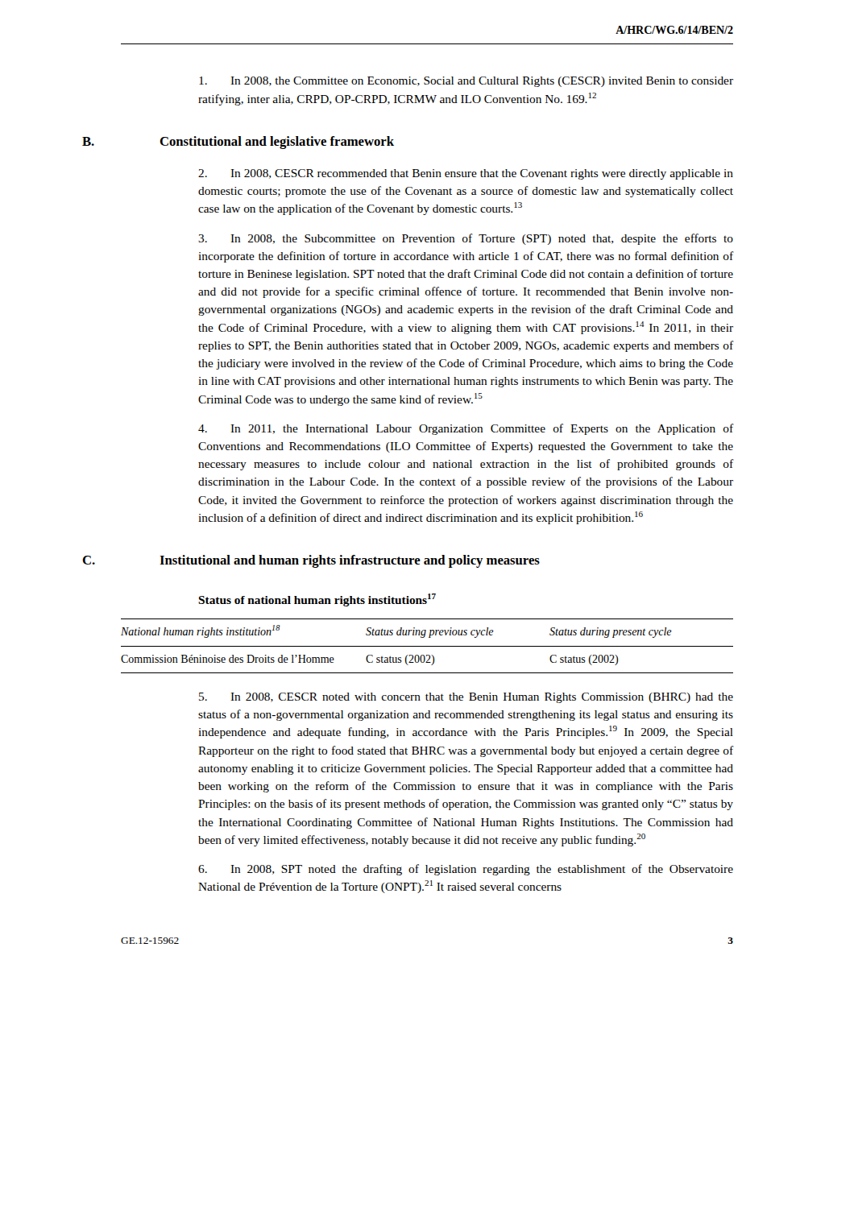A/HRC/WG.6/14/BEN/2
1. In 2008, the Committee on Economic, Social and Cultural Rights (CESCR) invited Benin to consider ratifying, inter alia, CRPD, OP-CRPD, ICRMW and ILO Convention No. 169.12
B. Constitutional and legislative framework
2. In 2008, CESCR recommended that Benin ensure that the Covenant rights were directly applicable in domestic courts; promote the use of the Covenant as a source of domestic law and systematically collect case law on the application of the Covenant by domestic courts.13
3. In 2008, the Subcommittee on Prevention of Torture (SPT) noted that, despite the efforts to incorporate the definition of torture in accordance with article 1 of CAT, there was no formal definition of torture in Beninese legislation. SPT noted that the draft Criminal Code did not contain a definition of torture and did not provide for a specific criminal offence of torture. It recommended that Benin involve non-governmental organizations (NGOs) and academic experts in the revision of the draft Criminal Code and the Code of Criminal Procedure, with a view to aligning them with CAT provisions.14 In 2011, in their replies to SPT, the Benin authorities stated that in October 2009, NGOs, academic experts and members of the judiciary were involved in the review of the Code of Criminal Procedure, which aims to bring the Code in line with CAT provisions and other international human rights instruments to which Benin was party. The Criminal Code was to undergo the same kind of review.15
4. In 2011, the International Labour Organization Committee of Experts on the Application of Conventions and Recommendations (ILO Committee of Experts) requested the Government to take the necessary measures to include colour and national extraction in the list of prohibited grounds of discrimination in the Labour Code. In the context of a possible review of the provisions of the Labour Code, it invited the Government to reinforce the protection of workers against discrimination through the inclusion of a definition of direct and indirect discrimination and its explicit prohibition.16
C. Institutional and human rights infrastructure and policy measures
Status of national human rights institutions17
| National human rights institution 18 | Status during previous cycle | Status during present cycle |
| --- | --- | --- |
| Commission Béninoise des Droits de l’Homme | C status (2002) | C status (2002) |
5. In 2008, CESCR noted with concern that the Benin Human Rights Commission (BHRC) had the status of a non-governmental organization and recommended strengthening its legal status and ensuring its independence and adequate funding, in accordance with the Paris Principles.19 In 2009, the Special Rapporteur on the right to food stated that BHRC was a governmental body but enjoyed a certain degree of autonomy enabling it to criticize Government policies. The Special Rapporteur added that a committee had been working on the reform of the Commission to ensure that it was in compliance with the Paris Principles: on the basis of its present methods of operation, the Commission was granted only “C” status by the International Coordinating Committee of National Human Rights Institutions. The Commission had been of very limited effectiveness, notably because it did not receive any public funding.20
6. In 2008, SPT noted the drafting of legislation regarding the establishment of the Observatoire National de Prévention de la Torture (ONPT).21 It raised several concerns
GE.12-15962 3